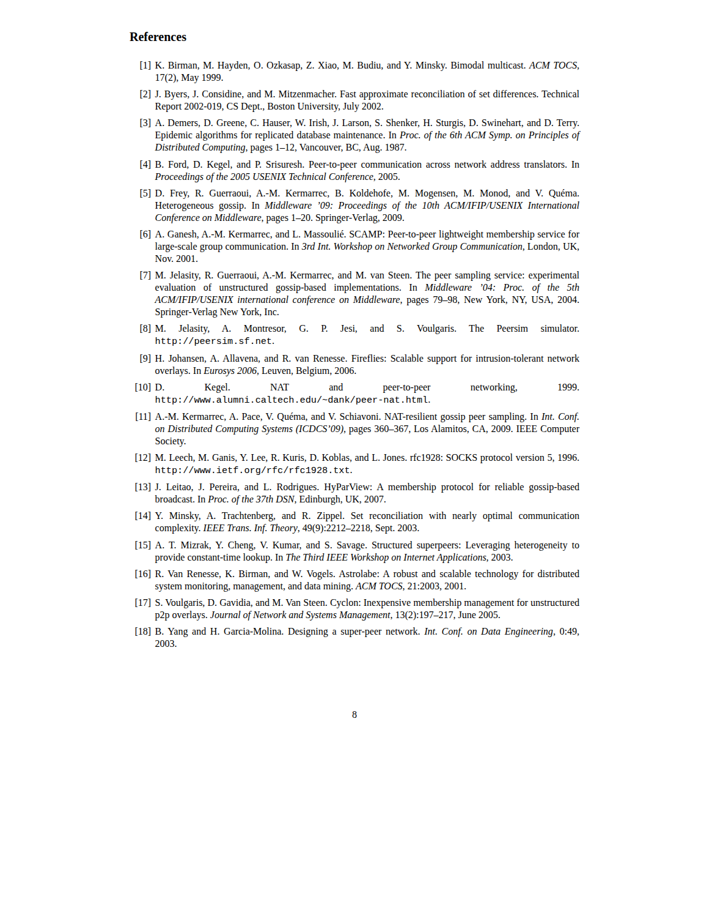References
K. Birman, M. Hayden, O. Ozkasap, Z. Xiao, M. Budiu, and Y. Minsky. Bimodal multicast. ACM TOCS, 17(2), May 1999.
J. Byers, J. Considine, and M. Mitzenmacher. Fast approximate reconciliation of set differences. Technical Report 2002-019, CS Dept., Boston University, July 2002.
A. Demers, D. Greene, C. Hauser, W. Irish, J. Larson, S. Shenker, H. Sturgis, D. Swinehart, and D. Terry. Epidemic algorithms for replicated database maintenance. In Proc. of the 6th ACM Symp. on Principles of Distributed Computing, pages 1–12, Vancouver, BC, Aug. 1987.
B. Ford, D. Kegel, and P. Srisuresh. Peer-to-peer communication across network address translators. In Proceedings of the 2005 USENIX Technical Conference, 2005.
D. Frey, R. Guerraoui, A.-M. Kermarrec, B. Koldehofe, M. Mogensen, M. Monod, and V. Quéma. Heterogeneous gossip. In Middleware ’09: Proceedings of the 10th ACM/IFIP/USENIX International Conference on Middleware, pages 1–20. Springer-Verlag, 2009.
A. Ganesh, A.-M. Kermarrec, and L. Massoulié. SCAMP: Peer-to-peer lightweight membership service for large-scale group communication. In 3rd Int. Workshop on Networked Group Communication, London, UK, Nov. 2001.
M. Jelasity, R. Guerraoui, A.-M. Kermarrec, and M. van Steen. The peer sampling service: experimental evaluation of unstructured gossip-based implementations. In Middleware ’04: Proc. of the 5th ACM/IFIP/USENIX international conference on Middleware, pages 79–98, New York, NY, USA, 2004. Springer-Verlag New York, Inc.
M. Jelasity, A. Montresor, G. P. Jesi, and S. Voulgaris. The Peersim simulator. http://peersim.sf.net.
H. Johansen, A. Allavena, and R. van Renesse. Fireflies: Scalable support for intrusion-tolerant network overlays. In Eurosys 2006, Leuven, Belgium, 2006.
D. Kegel. NAT and peer-to-peer networking, 1999. http://www.alumni.caltech.edu/~dank/peer-nat.html.
A.-M. Kermarrec, A. Pace, V. Quéma, and V. Schiavoni. NAT-resilient gossip peer sampling. In Int. Conf. on Distributed Computing Systems (ICDCS’09), pages 360–367, Los Alamitos, CA, 2009. IEEE Computer Society.
M. Leech, M. Ganis, Y. Lee, R. Kuris, D. Koblas, and L. Jones. rfc1928: SOCKS protocol version 5, 1996. http://www.ietf.org/rfc/rfc1928.txt.
J. Leitao, J. Pereira, and L. Rodrigues. HyParView: A membership protocol for reliable gossip-based broadcast. In Proc. of the 37th DSN, Edinburgh, UK, 2007.
Y. Minsky, A. Trachtenberg, and R. Zippel. Set reconciliation with nearly optimal communication complexity. IEEE Trans. Inf. Theory, 49(9):2212–2218, Sept. 2003.
A. T. Mizrak, Y. Cheng, V. Kumar, and S. Savage. Structured superpeers: Leveraging heterogeneity to provide constant-time lookup. In The Third IEEE Workshop on Internet Applications, 2003.
R. Van Renesse, K. Birman, and W. Vogels. Astrolabe: A robust and scalable technology for distributed system monitoring, management, and data mining. ACM TOCS, 21:2003, 2001.
S. Voulgaris, D. Gavidia, and M. Van Steen. Cyclon: Inexpensive membership management for unstructured p2p overlays. Journal of Network and Systems Management, 13(2):197–217, June 2005.
B. Yang and H. Garcia-Molina. Designing a super-peer network. Int. Conf. on Data Engineering, 0:49, 2003.
8